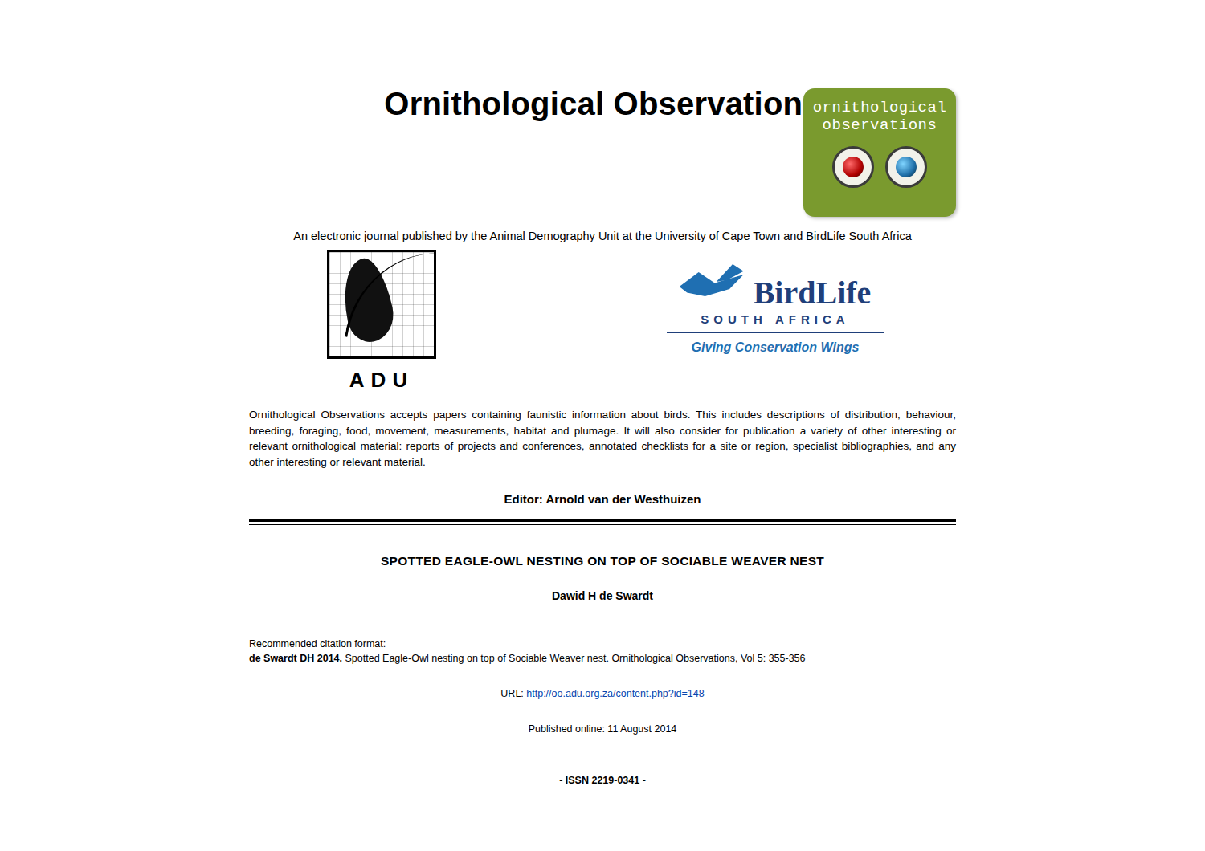ornithological
observations
Ornithological Observations
An electronic journal published by the Animal Demography Unit at the University of Cape Town and BirdLife South Africa
ADU
Bird Life
SOUTH AFRICA
Giving Conservation Wings
Ornithological Observations accepts papers containing faunistic information about birds. This includes descriptions of distribution, behaviour, breeding, foraging, food, movement, measurements, habitat and plumage. It will also consider for publication a variety of other interesting or relevant ornithological material: reports of projects and conferences, annotated checklists for a site or region, specialist bibliographies, and any other interesting or relevant material.
Editor: Arnold van der Westhuizen
SPOTTED EAGLE-OWL NESTING ON TOP OF SOCIABLE WEAVER NEST
Dawid H de Swardt
Recommended citation format:
de Swardt DH 2014. Spotted Eagle-Owl nesting on top of Sociable Weaver nest. Ornithological Observations, Vol 5: 355-356
URL: http://oo.adu.org.za/content.php?id=148
Published online: 11 August 2014
- ISSN 2219-0341 -